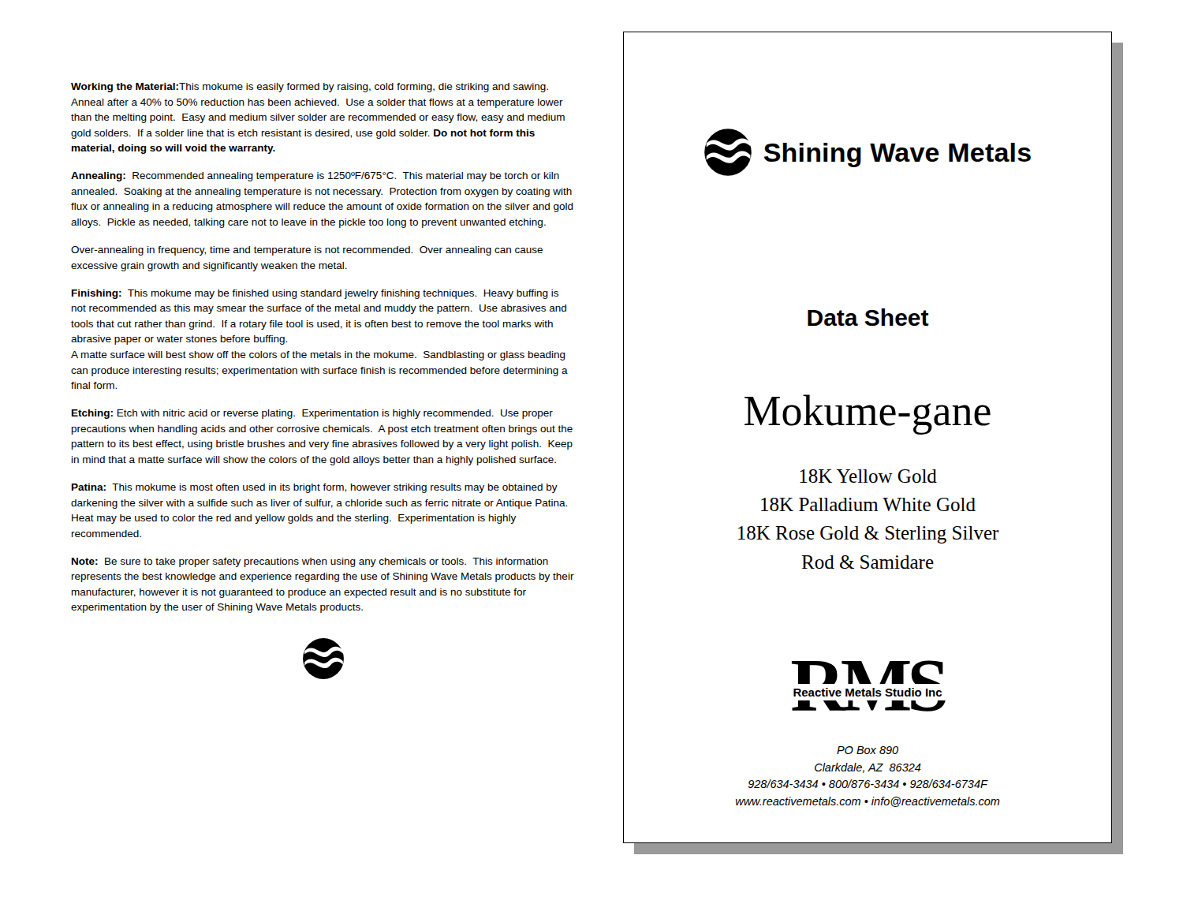Working the Material: This mokume is easily formed by raising, cold forming, die striking and sawing. Anneal after a 40% to 50% reduction has been achieved. Use a solder that flows at a temperature lower than the melting point. Easy and medium silver solder are recommended or easy flow, easy and medium gold solders. If a solder line that is etch resistant is desired, use gold solder. Do not hot form this material, doing so will void the warranty.
Annealing: Recommended annealing temperature is 1250ºF/675°C. This material may be torch or kiln annealed. Soaking at the annealing temperature is not necessary. Protection from oxygen by coating with flux or annealing in a reducing atmosphere will reduce the amount of oxide formation on the silver and gold alloys. Pickle as needed, talking care not to leave in the pickle too long to prevent unwanted etching.
Over-annealing in frequency, time and temperature is not recommended. Over annealing can cause excessive grain growth and significantly weaken the metal.
Finishing: This mokume may be finished using standard jewelry finishing techniques. Heavy buffing is not recommended as this may smear the surface of the metal and muddy the pattern. Use abrasives and tools that cut rather than grind. If a rotary file tool is used, it is often best to remove the tool marks with abrasive paper or water stones before buffing.
A matte surface will best show off the colors of the metals in the mokume. Sandblasting or glass beading can produce interesting results; experimentation with surface finish is recommended before determining a final form.
Etching: Etch with nitric acid or reverse plating. Experimentation is highly recommended. Use proper precautions when handling acids and other corrosive chemicals. A post etch treatment often brings out the pattern to its best effect, using bristle brushes and very fine abrasives followed by a very light polish. Keep in mind that a matte surface will show the colors of the gold alloys better than a highly polished surface.
Patina: This mokume is most often used in its bright form, however striking results may be obtained by darkening the silver with a sulfide such as liver of sulfur, a chloride such as ferric nitrate or Antique Patina. Heat may be used to color the red and yellow golds and the sterling. Experimentation is highly recommended.
Note: Be sure to take proper safety precautions when using any chemicals or tools. This information represents the best knowledge and experience regarding the use of Shining Wave Metals products by their manufacturer, however it is not guaranteed to produce an expected result and is no substitute for experimentation by the user of Shining Wave Metals products.
Shining Wave Metals
Data Sheet
Mokume-gane
18K Yellow Gold
18K Palladium White Gold
18K Rose Gold & Sterling Silver
Rod & Samidare
RMS
Reactive Metals Studio Inc
PO Box 890
Clarkdale, AZ 86324
928/634-3434 • 800/876-3434 • 928/634-6734F
www.reactivemetals.com • info@reactivemetals.com